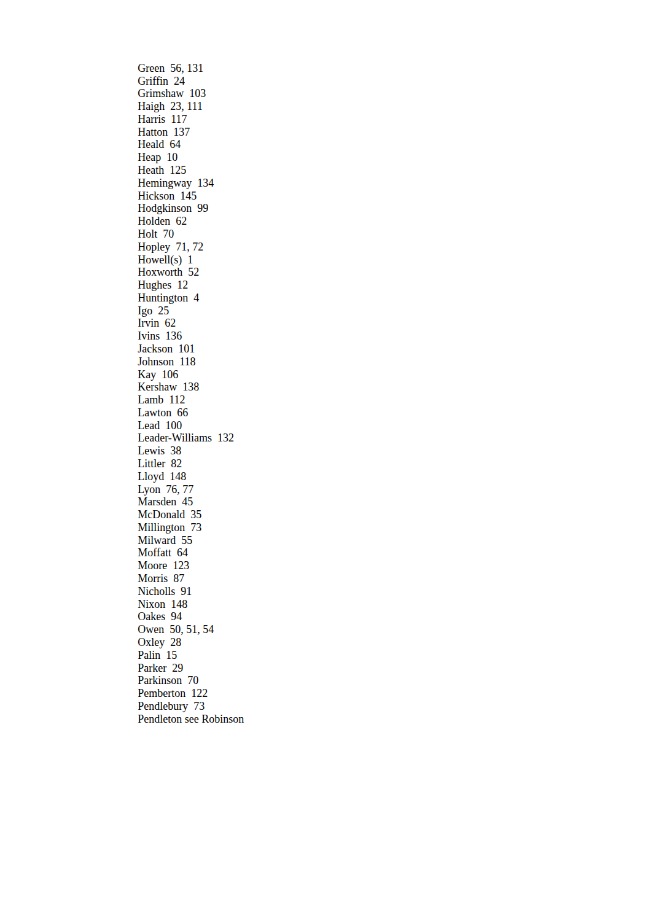Green 56, 131
Griffin 24
Grimshaw 103
Haigh 23, 111
Harris 117
Hatton 137
Heald 64
Heap 10
Heath 125
Hemingway 134
Hickson 145
Hodgkinson 99
Holden 62
Holt 70
Hopley 71, 72
Howell(s) 1
Hoxworth 52
Hughes 12
Huntington 4
Igo 25
Irvin 62
Ivins 136
Jackson 101
Johnson 118
Kay 106
Kershaw 138
Lamb 112
Lawton 66
Lead 100
Leader-Williams 132
Lewis 38
Littler 82
Lloyd 148
Lyon 76, 77
Marsden 45
McDonald 35
Millington 73
Milward 55
Moffatt 64
Moore 123
Morris 87
Nicholls 91
Nixon 148
Oakes 94
Owen 50, 51, 54
Oxley 28
Palin 15
Parker 29
Parkinson 70
Pemberton 122
Pendlebury 73
Pendleton see Robinson